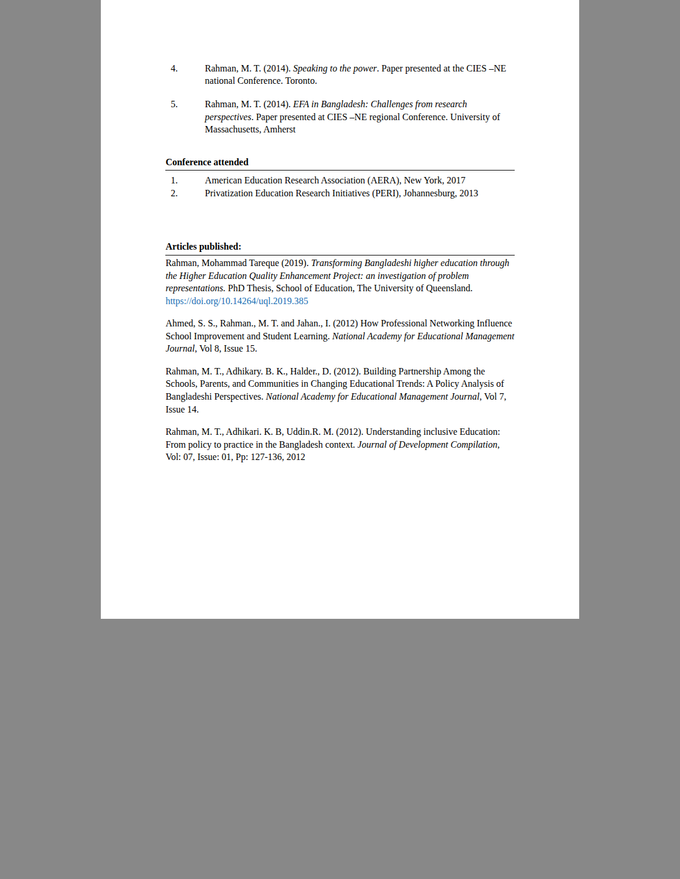4. Rahman, M. T. (2014). Speaking to the power. Paper presented at the CIES –NE national Conference. Toronto.
5. Rahman, M. T. (2014). EFA in Bangladesh: Challenges from research perspectives. Paper presented at CIES –NE regional Conference. University of Massachusetts, Amherst
Conference attended
1. American Education Research Association (AERA), New York, 2017
2. Privatization Education Research Initiatives (PERI), Johannesburg, 2013
Articles published:
Rahman, Mohammad Tareque (2019). Transforming Bangladeshi higher education through the Higher Education Quality Enhancement Project: an investigation of problem representations. PhD Thesis, School of Education, The University of Queensland. https://doi.org/10.14264/uql.2019.385
Ahmed, S. S., Rahman., M. T. and Jahan., I. (2012) How Professional Networking Influence School Improvement and Student Learning. National Academy for Educational Management Journal, Vol 8, Issue 15.
Rahman, M. T., Adhikary. B. K., Halder., D. (2012). Building Partnership Among the Schools, Parents, and Communities in Changing Educational Trends: A Policy Analysis of Bangladeshi Perspectives. National Academy for Educational Management Journal, Vol 7, Issue 14.
Rahman, M. T., Adhikari. K. B, Uddin.R. M. (2012). Understanding inclusive Education: From policy to practice in the Bangladesh context. Journal of Development Compilation, Vol: 07, Issue: 01, Pp: 127-136, 2012